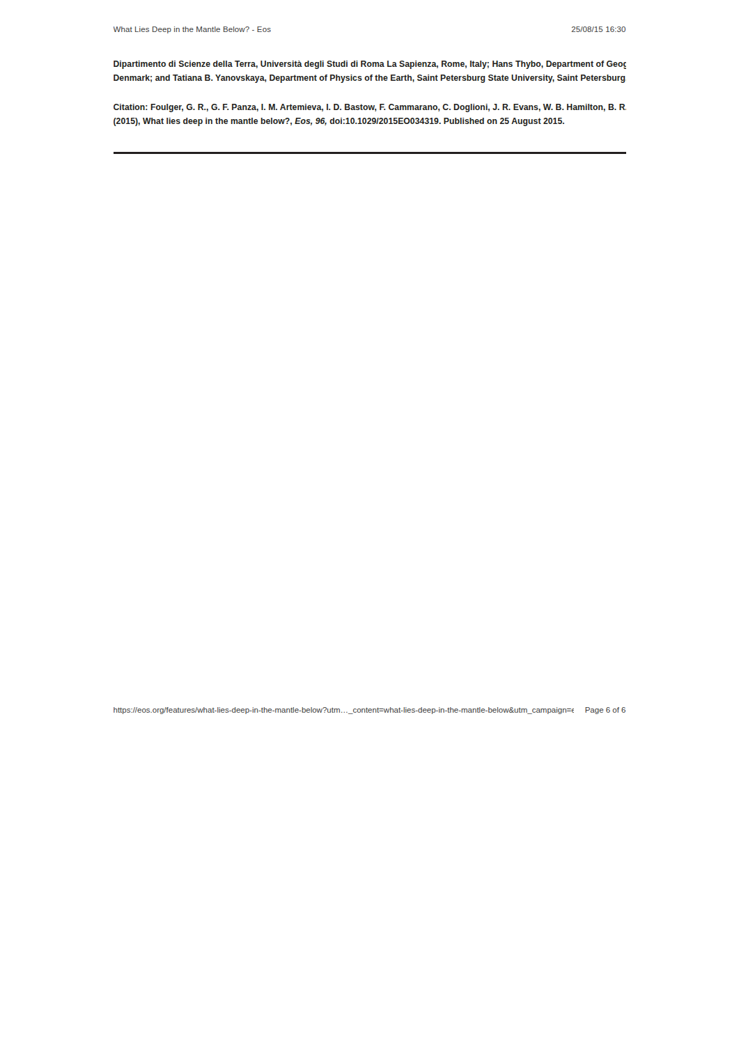What Lies Deep in the Mantle Below? - Eos 25/08/15 16:30
Dipartimento di Scienze della Terra, Università degli Studi di Roma La Sapienza, Rome, Italy; Hans Thybo, Department of Geography and Geology, University of Copenhagen, Co Denmark; and Tatiana B. Yanovskaya, Department of Physics of the Earth, Saint Petersburg State University, Saint Petersburg, Russia
Citation: Foulger, G. R., G. F. Panza, I. M. Artemieva, I. D. Bastow, F. Cammarano, C. Doglioni, J. R. Evans, W. B. Hamilton, B. R. Julian, M. Lustrino, H. Thybo, and T. B. Yanovskaya (2015), What lies deep in the mantle below?, Eos, 96, doi:10.1029/2015EO034319. Published on 25 August 2015.
https://eos.org/features/what-lies-deep-in-the-mantle-below?utm…_content=what-lies-deep-in-the-mantle-below&utm_campaign=ealert Page 6 of 6